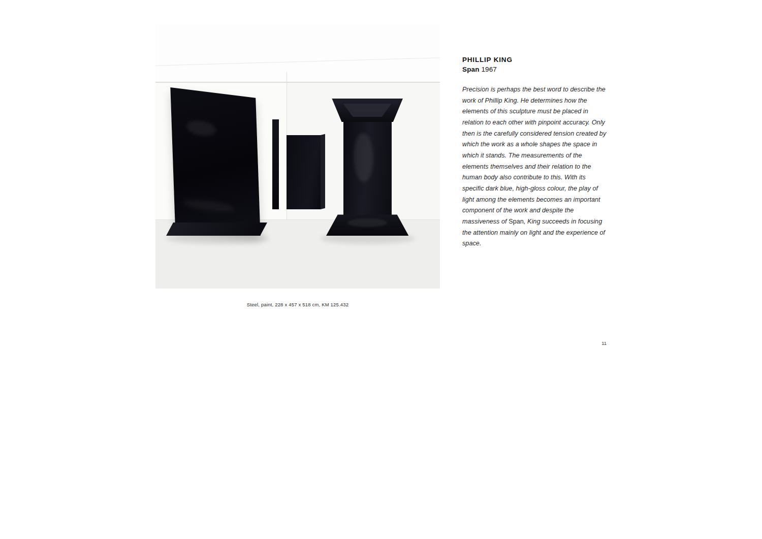Steel, paint, 228 x 457 x 518 cm, KM 125.432
Phillip King
Span 1967
Precision is perhaps the best word to describe the work of Phillip King. He determines how the elements of this sculpture must be placed in relation to each other with pinpoint accuracy. Only then is the carefully considered tension created by which the work as a whole shapes the space in which it stands. The measurements of the elements themselves and their relation to the human body also contribute to this. With its specific dark blue, high-gloss colour, the play of light among the elements becomes an important component of the work and despite the massiveness of Span, King succeeds in focusing the attention mainly on light and the experience of space.
11